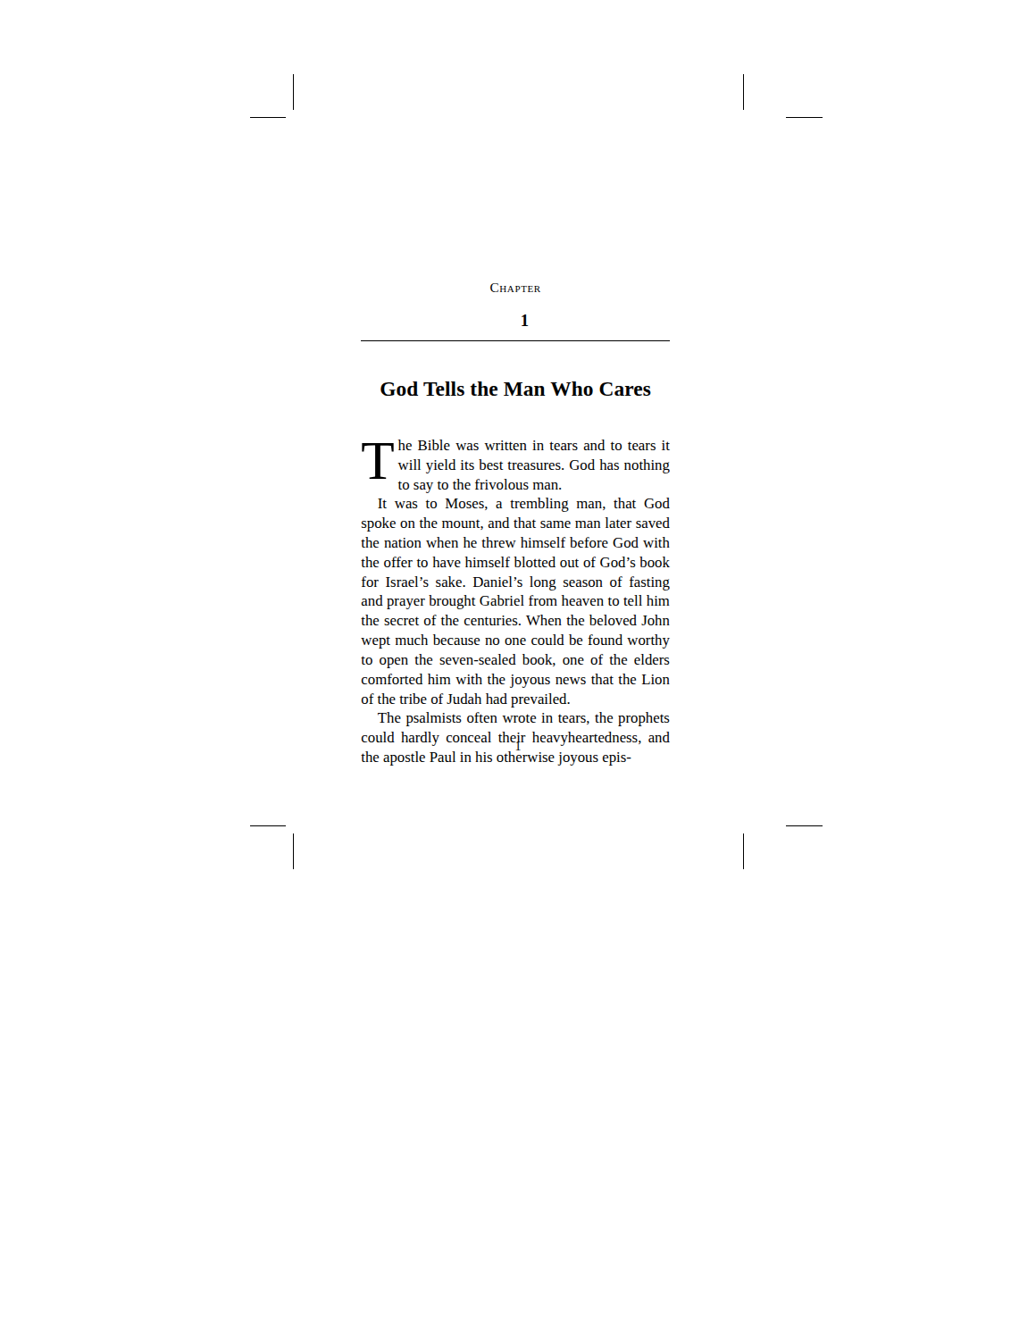Chapter
1
God Tells the Man Who Cares
The Bible was written in tears and to tears it will yield its best treasures. God has nothing to say to the frivolous man.
It was to Moses, a trembling man, that God spoke on the mount, and that same man later saved the nation when he threw himself before God with the offer to have himself blotted out of God’s book for Israel’s sake. Daniel’s long season of fasting and prayer brought Gabriel from heaven to tell him the secret of the centuries. When the beloved John wept much because no one could be found worthy to open the seven-sealed book, one of the elders comforted him with the joyous news that the Lion of the tribe of Judah had prevailed.
The psalmists often wrote in tears, the prophets could hardly conceal their heavyheartedness, and the apostle Paul in his otherwise joyous epis-
1